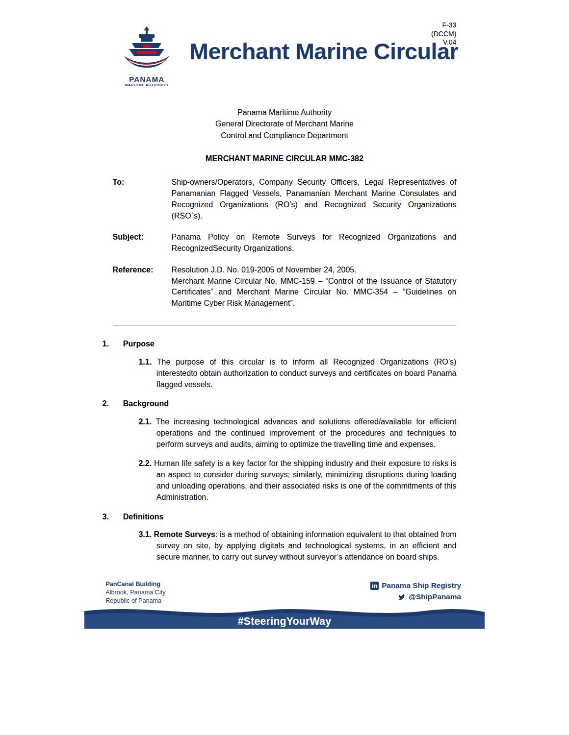F-33
(DCCM)
V.04
PANAMA MARITIME AUTHORITY
Merchant Marine Circular
Panama Maritime Authority
General Directorate of Merchant Marine
Control and Compliance Department
MERCHANT MARINE CIRCULAR MMC-382
| To: | Ship-owners/Operators, Company Security Officers, Legal Representatives of Panamanian Flagged Vessels, Panamanian Merchant Marine Consulates and Recognized Organizations (RO’s) and Recognized Security Organizations (RSO`s). |
| Subject: | Panama Policy on Remote Surveys for Recognized Organizations and RecognizedSecurity Organizations. |
| Reference: | Resolution J.D. No. 019-2005 of November 24, 2005. Merchant Marine Circular No. MMC-159 – “Control of the Issuance of Statutory Certificates” and Merchant Marine Circular No. MMC-354 – “Guidelines on Maritime Cyber Risk Management”. |
Purpose
1.1. The purpose of this circular is to inform all Recognized Organizations (RO’s) interestedto obtain authorization to conduct surveys and certificates on board Panama flagged vessels.
Background
2.1. The increasing technological advances and solutions offered/available for efficient operations and the continued improvement of the procedures and techniques to perform surveys and audits, aiming to optimize the travelling time and expenses.
2.2. Human life safety is a key factor for the shipping industry and their exposure to risks is an aspect to consider during surveys; similarly, minimizing disruptions during loading and unloading operations, and their associated risks is one of the commitments of this Administration.
Definitions
3.1. Remote Surveys: is a method of obtaining information equivalent to that obtained from survey on site, by applying digitals and technological systems, in an efficient and secure manner, to carry out survey without surveyor’s attendance on board ships.
PanCanal Building
Albrook, Panama City
Republic of Panama
in Panama Ship Registry
@ShipPanama
#SteeringYourWay